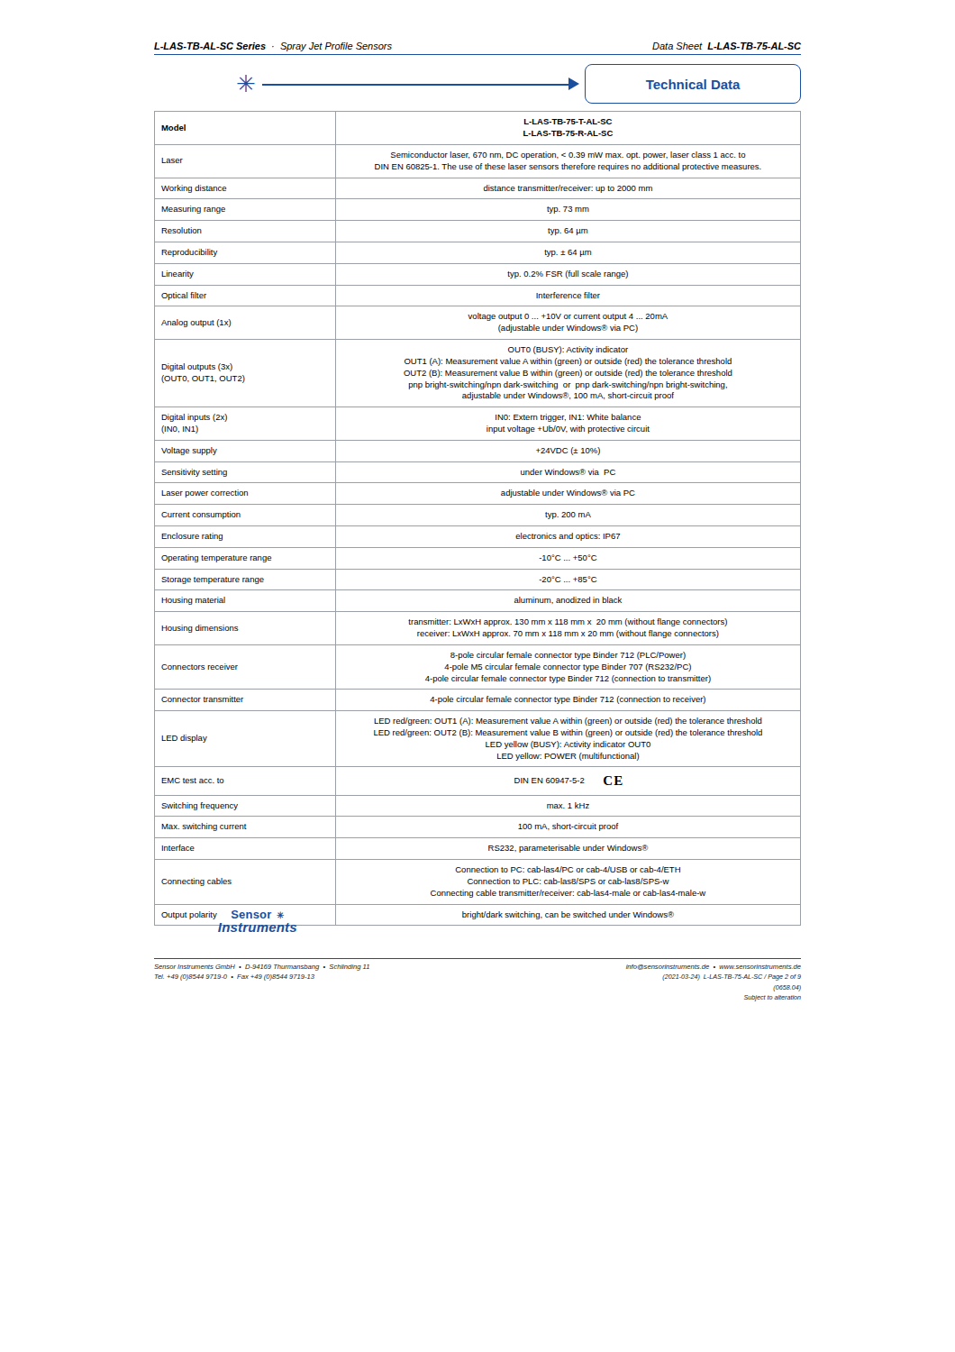L-LAS-TB-AL-SC Series · Spray Jet Profile Sensors
Data Sheet L-LAS-TB-75-AL-SC
✳
Technical Data
| Model | L-LAS-TB-75-T-AL-SC L-LAS-TB-75-R-AL-SC |
| Laser | Semiconductor laser, 670 nm, DC operation, < 0.39 mW max. opt. power, laser class 1 acc. to DIN EN 60825-1. The use of these laser sensors therefore requires no additional protective measures. |
| Working distance | distance transmitter/receiver: up to 2000 mm |
| Measuring range | typ. 73 mm |
| Resolution | typ. 64 µm |
| Reproducibility | typ. ± 64 µm |
| Linearity | typ. 0.2% FSR (full scale range) |
| Optical filter | Interference filter |
| Analog output (1x) | voltage output 0 ... +10V or current output 4 ... 20mA (adjustable under Windows® via PC) |
| Digital outputs (3x) (OUT0, OUT1, OUT2) | OUT0 (BUSY): Activity indicator OUT1 (A): Measurement value A within (green) or outside (red) the tolerance threshold OUT2 (B): Measurement value B within (green) or outside (red) the tolerance threshold pnp bright-switching/npn dark-switching or pnp dark-switching/npn bright-switching, adjustable under Windows®, 100 mA, short-circuit proof |
| Digital inputs (2x) (IN0, IN1) | IN0: Extern trigger, IN1: White balance input voltage +Ub/0V, with protective circuit |
| Voltage supply | +24VDC (± 10%) |
| Sensitivity setting | under Windows® via PC |
| Laser power correction | adjustable under Windows® via PC |
| Current consumption | typ. 200 mA |
| Enclosure rating | electronics and optics: IP67 |
| Operating temperature range | -10°C ... +50°C |
| Storage temperature range | -20°C ... +85°C |
| Housing material | aluminum, anodized in black |
| Housing dimensions | transmitter: LxWxH approx. 130 mm x 118 mm x 20 mm (without flange connectors) receiver: LxWxH approx. 70 mm x 118 mm x 20 mm (without flange connectors) |
| Connectors receiver | 8-pole circular female connector type Binder 712 (PLC/Power) 4-pole M5 circular female connector type Binder 707 (RS232/PC) 4-pole circular female connector type Binder 712 (connection to transmitter) |
| Connector transmitter | 4-pole circular female connector type Binder 712 (connection to receiver) |
| LED display | LED red/green: OUT1 (A): Measurement value A within (green) or outside (red) the tolerance threshold LED red/green: OUT2 (B): Measurement value B within (green) or outside (red) the tolerance threshold LED yellow (BUSY): Activity indicator OUT0 LED yellow: POWER (multifunctional) |
| EMC test acc. to | DIN EN 60947-5-2 C E |
| Switching frequency | max. 1 kHz |
| Max. switching current | 100 mA, short-circuit proof |
| Interface | RS232, parameterisable under Windows® |
| Connecting cables | Connection to PC: cab-las4/PC or cab-4/USB or cab-4/ETH Connection to PLC: cab-las8/SPS or cab-las8/SPS-w Connecting cable transmitter/receiver: cab-las4-male or cab-las4-male-w |
| Output polarity | bright/dark switching, can be switched under Windows® |
Sensor ✳
Instruments
Sensor Instruments GmbH • D-94169 Thurmansbang • Schlinding 11
Tel. +49 (0)8544 9719-0 • Fax +49 (0)8544 9719-13
info@sensorinstruments.de • www.sensorinstruments.de
(2021-03-24) L-LAS-TB-75-AL-SC / Page 2 of 9
(0658.04)
Subject to alteration